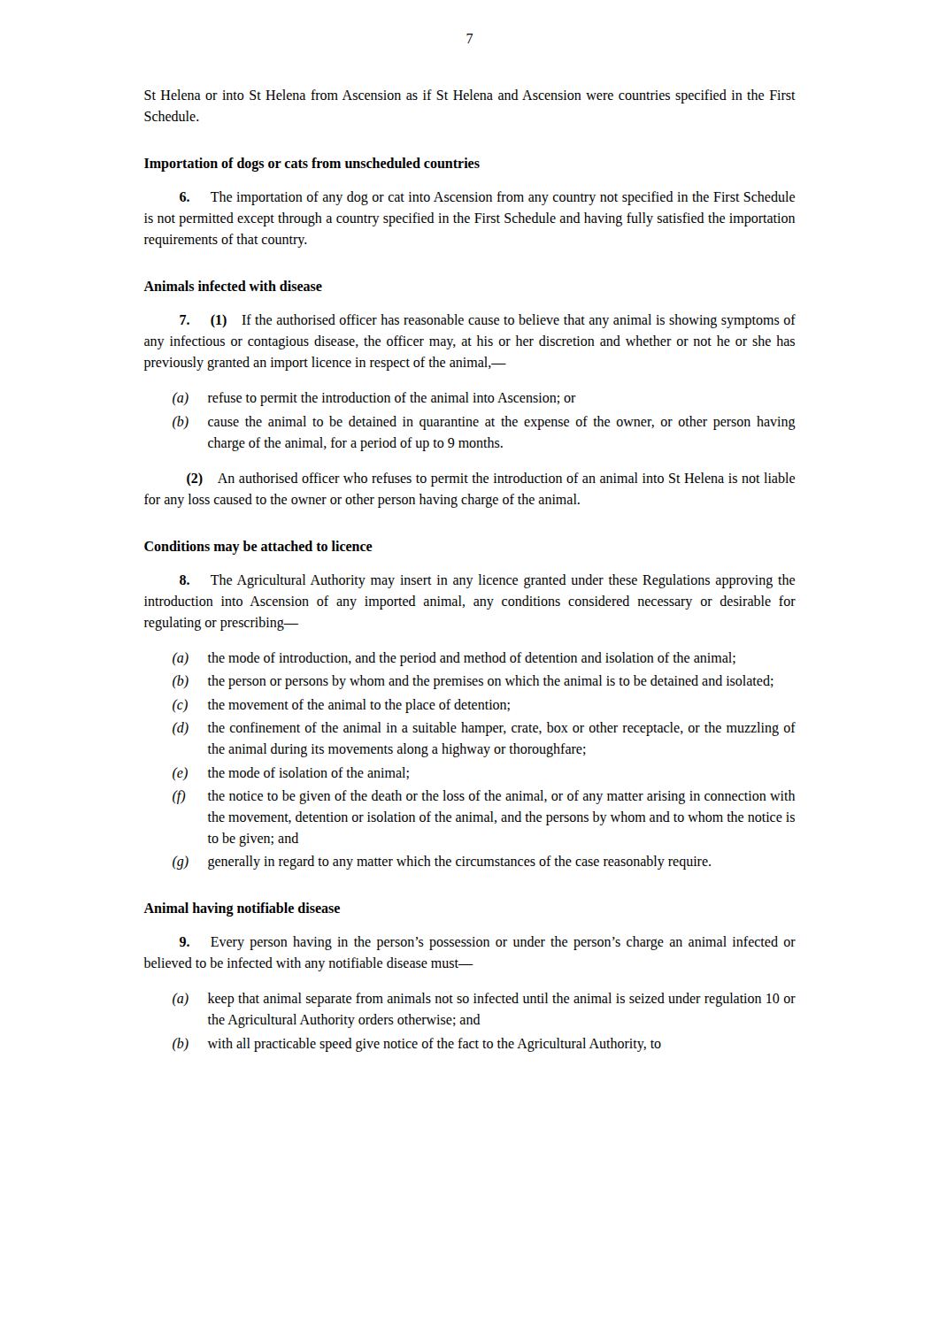7
St Helena or into St Helena from Ascension as if St Helena and Ascension were countries specified in the First Schedule.
Importation of dogs or cats from unscheduled countries
6. The importation of any dog or cat into Ascension from any country not specified in the First Schedule is not permitted except through a country specified in the First Schedule and having fully satisfied the importation requirements of that country.
Animals infected with disease
7.(1) If the authorised officer has reasonable cause to believe that any animal is showing symptoms of any infectious or contagious disease, the officer may, at his or her discretion and whether or not he or she has previously granted an import licence in respect of the animal,—
(a) refuse to permit the introduction of the animal into Ascension; or
(b) cause the animal to be detained in quarantine at the expense of the owner, or other person having charge of the animal, for a period of up to 9 months.
(2) An authorised officer who refuses to permit the introduction of an animal into St Helena is not liable for any loss caused to the owner or other person having charge of the animal.
Conditions may be attached to licence
8. The Agricultural Authority may insert in any licence granted under these Regulations approving the introduction into Ascension of any imported animal, any conditions considered necessary or desirable for regulating or prescribing—
(a) the mode of introduction, and the period and method of detention and isolation of the animal;
(b) the person or persons by whom and the premises on which the animal is to be detained and isolated;
(c) the movement of the animal to the place of detention;
(d) the confinement of the animal in a suitable hamper, crate, box or other receptacle, or the muzzling of the animal during its movements along a highway or thoroughfare;
(e) the mode of isolation of the animal;
(f) the notice to be given of the death or the loss of the animal, or of any matter arising in connection with the movement, detention or isolation of the animal, and the persons by whom and to whom the notice is to be given; and
(g) generally in regard to any matter which the circumstances of the case reasonably require.
Animal having notifiable disease
9. Every person having in the person’s possession or under the person’s charge an animal infected or believed to be infected with any notifiable disease must—
(a) keep that animal separate from animals not so infected until the animal is seized under regulation 10 or the Agricultural Authority orders otherwise; and
(b) with all practicable speed give notice of the fact to the Agricultural Authority, to